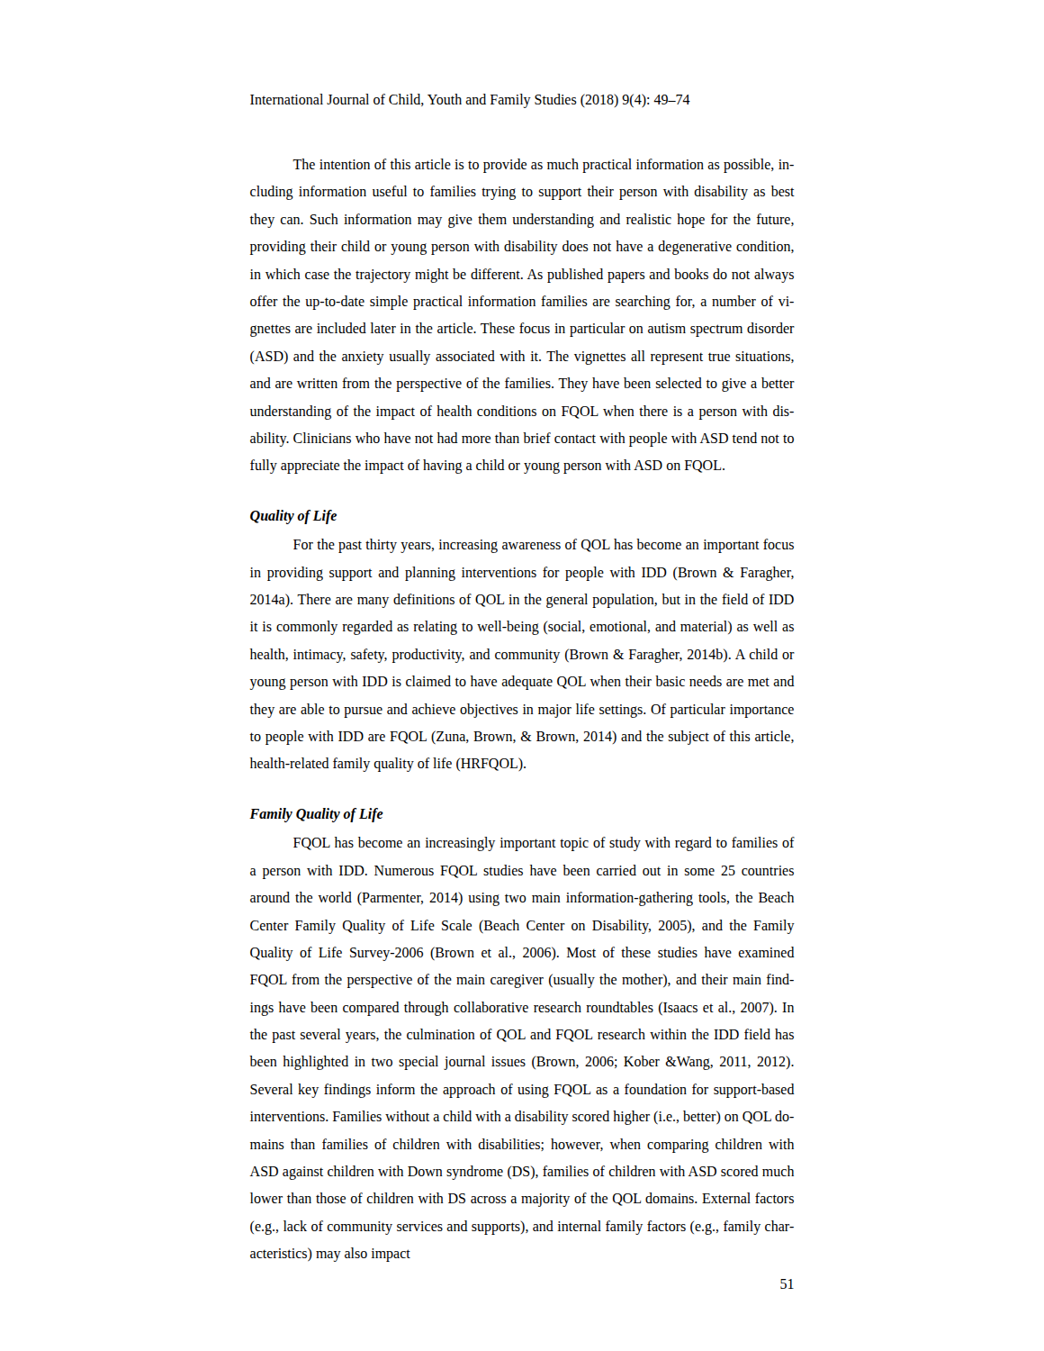International Journal of Child, Youth and Family Studies (2018) 9(4): 49–74
The intention of this article is to provide as much practical information as possible, including information useful to families trying to support their person with disability as best they can. Such information may give them understanding and realistic hope for the future, providing their child or young person with disability does not have a degenerative condition, in which case the trajectory might be different. As published papers and books do not always offer the up-to-date simple practical information families are searching for, a number of vignettes are included later in the article. These focus in particular on autism spectrum disorder (ASD) and the anxiety usually associated with it. The vignettes all represent true situations, and are written from the perspective of the families. They have been selected to give a better understanding of the impact of health conditions on FQOL when there is a person with disability. Clinicians who have not had more than brief contact with people with ASD tend not to fully appreciate the impact of having a child or young person with ASD on FQOL.
Quality of Life
For the past thirty years, increasing awareness of QOL has become an important focus in providing support and planning interventions for people with IDD (Brown & Faragher, 2014a). There are many definitions of QOL in the general population, but in the field of IDD it is commonly regarded as relating to well-being (social, emotional, and material) as well as health, intimacy, safety, productivity, and community (Brown & Faragher, 2014b). A child or young person with IDD is claimed to have adequate QOL when their basic needs are met and they are able to pursue and achieve objectives in major life settings. Of particular importance to people with IDD are FQOL (Zuna, Brown, & Brown, 2014) and the subject of this article, health-related family quality of life (HRFQOL).
Family Quality of Life
FQOL has become an increasingly important topic of study with regard to families of a person with IDD. Numerous FQOL studies have been carried out in some 25 countries around the world (Parmenter, 2014) using two main information-gathering tools, the Beach Center Family Quality of Life Scale (Beach Center on Disability, 2005), and the Family Quality of Life Survey-2006 (Brown et al., 2006). Most of these studies have examined FQOL from the perspective of the main caregiver (usually the mother), and their main findings have been compared through collaborative research roundtables (Isaacs et al., 2007). In the past several years, the culmination of QOL and FQOL research within the IDD field has been highlighted in two special journal issues (Brown, 2006; Kober &Wang, 2011, 2012). Several key findings inform the approach of using FQOL as a foundation for support-based interventions. Families without a child with a disability scored higher (i.e., better) on QOL domains than families of children with disabilities; however, when comparing children with ASD against children with Down syndrome (DS), families of children with ASD scored much lower than those of children with DS across a majority of the QOL domains. External factors (e.g., lack of community services and supports), and internal family factors (e.g., family characteristics) may also impact
51